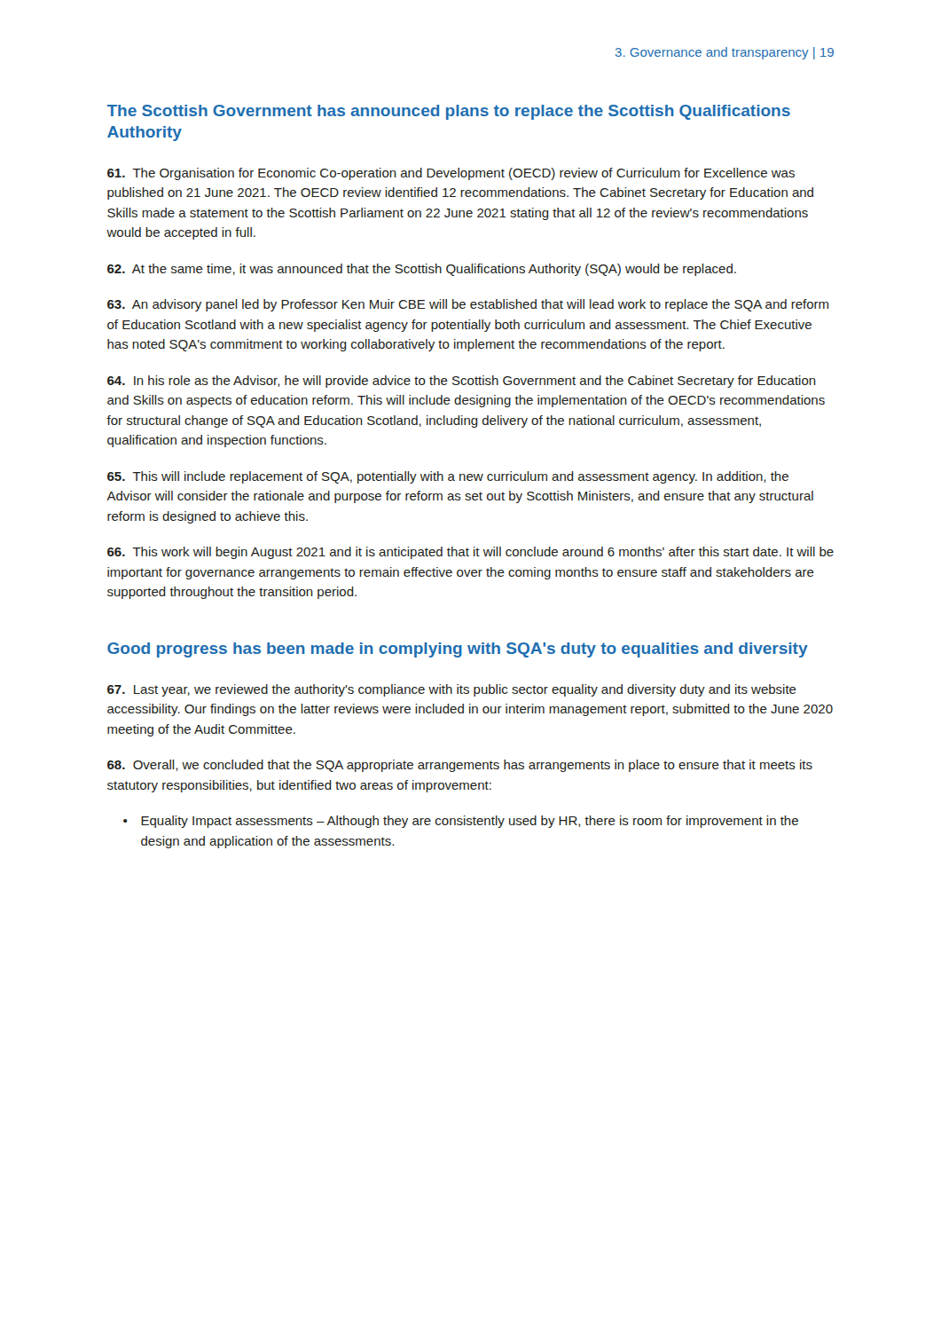3. Governance and transparency | 19
The Scottish Government has announced plans to replace the Scottish Qualifications Authority
61. The Organisation for Economic Co-operation and Development (OECD) review of Curriculum for Excellence was published on 21 June 2021. The OECD review identified 12 recommendations. The Cabinet Secretary for Education and Skills made a statement to the Scottish Parliament on 22 June 2021 stating that all 12 of the review's recommendations would be accepted in full.
62. At the same time, it was announced that the Scottish Qualifications Authority (SQA) would be replaced.
63. An advisory panel led by Professor Ken Muir CBE will be established that will lead work to replace the SQA and reform of Education Scotland with a new specialist agency for potentially both curriculum and assessment. The Chief Executive has noted SQA's commitment to working collaboratively to implement the recommendations of the report.
64. In his role as the Advisor, he will provide advice to the Scottish Government and the Cabinet Secretary for Education and Skills on aspects of education reform. This will include designing the implementation of the OECD's recommendations for structural change of SQA and Education Scotland, including delivery of the national curriculum, assessment, qualification and inspection functions.
65. This will include replacement of SQA, potentially with a new curriculum and assessment agency. In addition, the Advisor will consider the rationale and purpose for reform as set out by Scottish Ministers, and ensure that any structural reform is designed to achieve this.
66. This work will begin August 2021 and it is anticipated that it will conclude around 6 months' after this start date. It will be important for governance arrangements to remain effective over the coming months to ensure staff and stakeholders are supported throughout the transition period.
Good progress has been made in complying with SQA's duty to equalities and diversity
67. Last year, we reviewed the authority's compliance with its public sector equality and diversity duty and its website accessibility. Our findings on the latter reviews were included in our interim management report, submitted to the June 2020 meeting of the Audit Committee.
68. Overall, we concluded that the SQA appropriate arrangements has arrangements in place to ensure that it meets its statutory responsibilities, but identified two areas of improvement:
Equality Impact assessments – Although they are consistently used by HR, there is room for improvement in the design and application of the assessments.